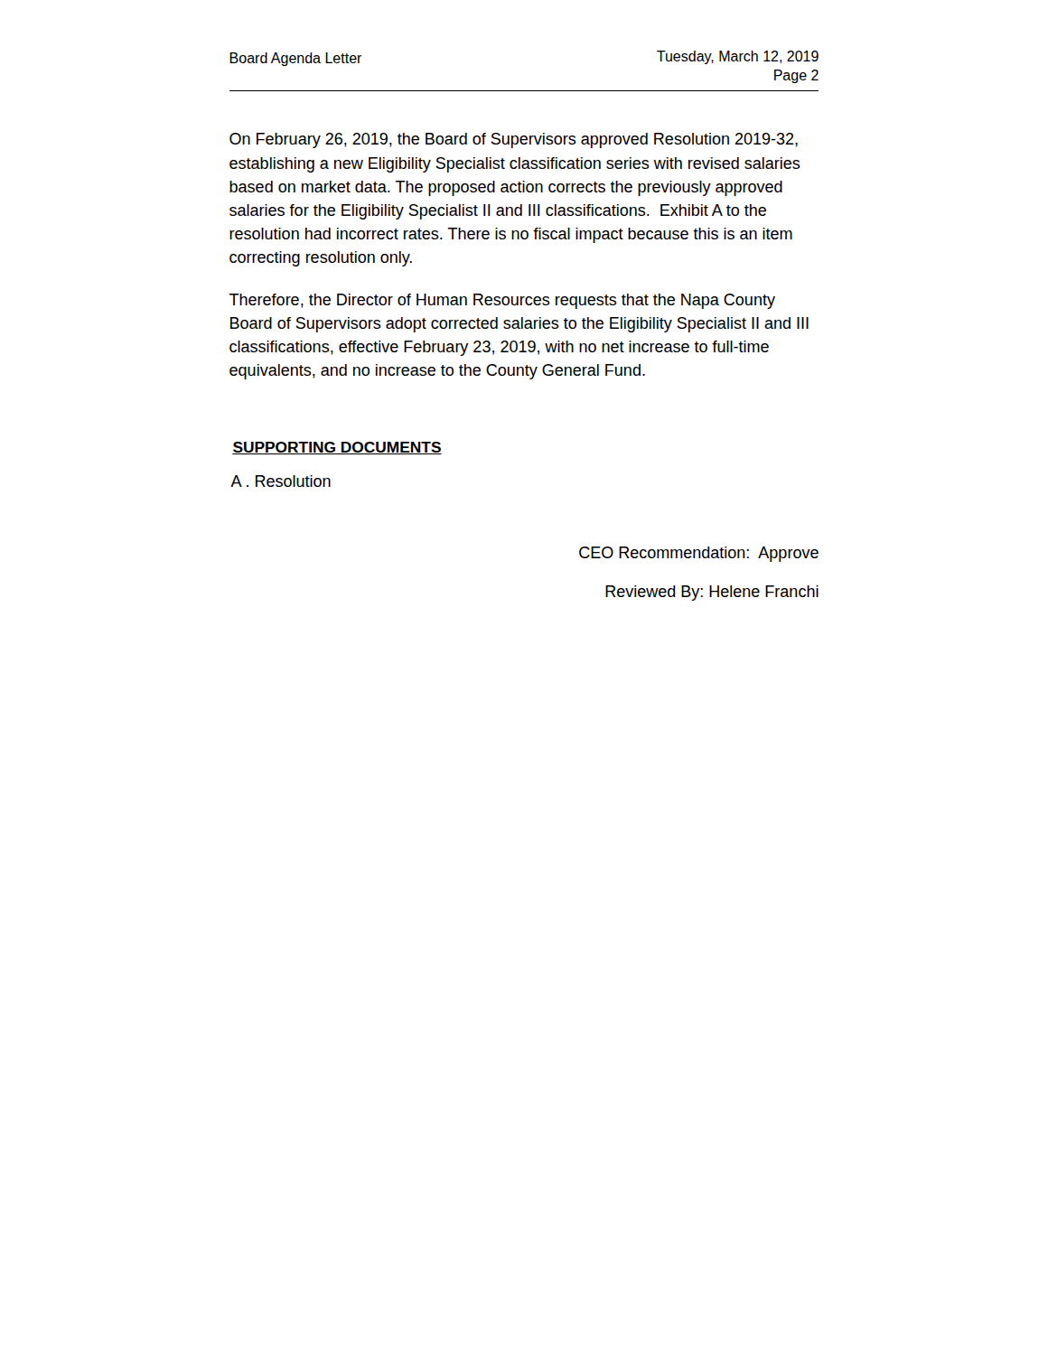Board Agenda Letter
Tuesday, March 12, 2019
Page 2
On February 26, 2019, the Board of Supervisors approved Resolution 2019-32, establishing a new Eligibility Specialist classification series with revised salaries based on market data. The proposed action corrects the previously approved salaries for the Eligibility Specialist II and III classifications. Exhibit A to the resolution had incorrect rates. There is no fiscal impact because this is an item correcting resolution only.
Therefore, the Director of Human Resources requests that the Napa County Board of Supervisors adopt corrected salaries to the Eligibility Specialist II and III classifications, effective February 23, 2019, with no net increase to full-time equivalents, and no increase to the County General Fund.
SUPPORTING DOCUMENTS
A . Resolution
CEO Recommendation: Approve
Reviewed By: Helene Franchi